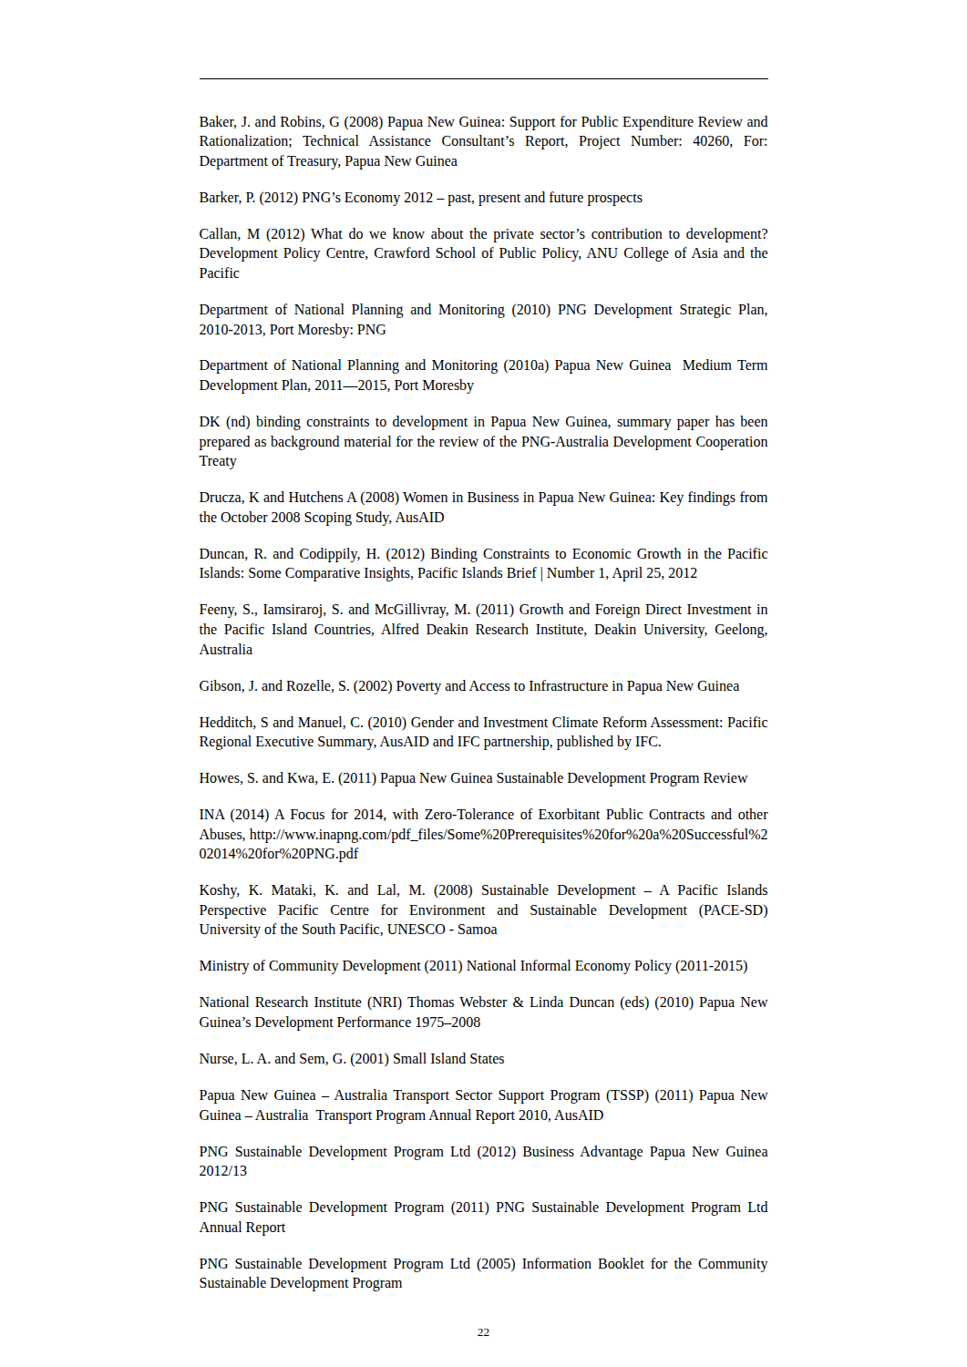Baker, J. and Robins, G (2008) Papua New Guinea: Support for Public Expenditure Review and Rationalization; Technical Assistance Consultant’s Report, Project Number: 40260, For: Department of Treasury, Papua New Guinea
Barker, P. (2012) PNG’s Economy 2012 – past, present and future prospects
Callan, M (2012) What do we know about the private sector’s contribution to development? Development Policy Centre, Crawford School of Public Policy, ANU College of Asia and the Pacific
Department of National Planning and Monitoring (2010) PNG Development Strategic Plan, 2010-2013, Port Moresby: PNG
Department of National Planning and Monitoring (2010a) Papua New Guinea Medium Term Development Plan, 2011—2015, Port Moresby
DK (nd) binding constraints to development in Papua New Guinea, summary paper has been prepared as background material for the review of the PNG-Australia Development Cooperation Treaty
Drucza, K and Hutchens A (2008) Women in Business in Papua New Guinea: Key findings from the October 2008 Scoping Study, AusAID
Duncan, R. and Codippily, H. (2012) Binding Constraints to Economic Growth in the Pacific Islands: Some Comparative Insights, Pacific Islands Brief | Number 1, April 25, 2012
Feeny, S., Iamsiraroj, S. and McGillivray, M. (2011) Growth and Foreign Direct Investment in the Pacific Island Countries, Alfred Deakin Research Institute, Deakin University, Geelong, Australia
Gibson, J. and Rozelle, S. (2002) Poverty and Access to Infrastructure in Papua New Guinea
Hedditch, S and Manuel, C. (2010) Gender and Investment Climate Reform Assessment: Pacific Regional Executive Summary, AusAID and IFC partnership, published by IFC.
Howes, S. and Kwa, E. (2011) Papua New Guinea Sustainable Development Program Review
INA (2014) A Focus for 2014, with Zero-Tolerance of Exorbitant Public Contracts and other Abuses, http://www.inapng.com/pdf_files/Some%20Prerequisites%20for%20a%20Successful%202014%20for%20PNG.pdf
Koshy, K. Mataki, K. and Lal, M. (2008) Sustainable Development – A Pacific Islands Perspective Pacific Centre for Environment and Sustainable Development (PACE-SD) University of the South Pacific, UNESCO - Samoa
Ministry of Community Development (2011) National Informal Economy Policy (2011-2015)
National Research Institute (NRI) Thomas Webster & Linda Duncan (eds) (2010) Papua New Guinea’s Development Performance 1975–2008
Nurse, L. A. and Sem, G. (2001) Small Island States
Papua New Guinea – Australia Transport Sector Support Program (TSSP) (2011) Papua New Guinea – Australia Transport Program Annual Report 2010, AusAID
PNG Sustainable Development Program Ltd (2012) Business Advantage Papua New Guinea 2012/13
PNG Sustainable Development Program (2011) PNG Sustainable Development Program Ltd Annual Report
PNG Sustainable Development Program Ltd (2005) Information Booklet for the Community Sustainable Development Program
22